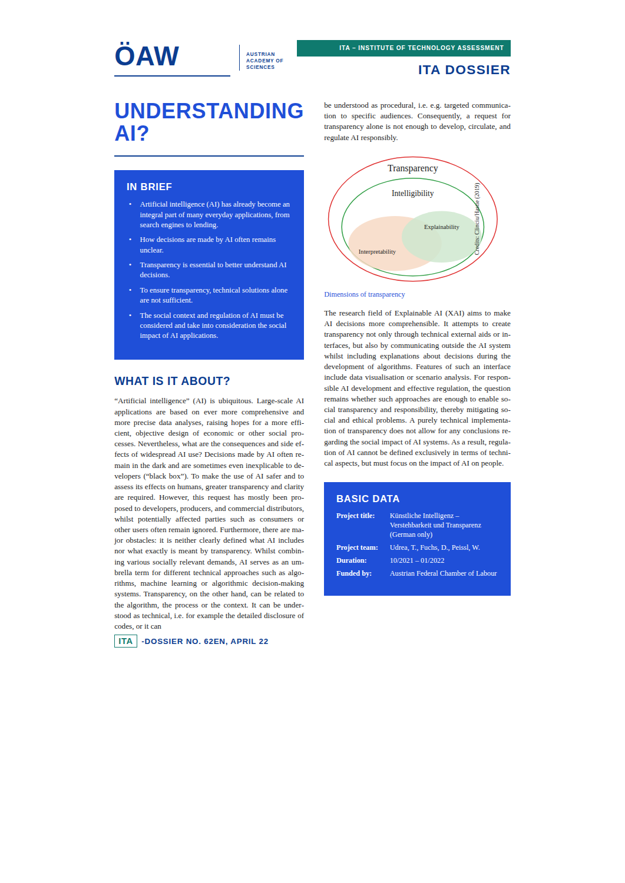ÖAW
Austrian
Academy of
Sciences
ITA – Institute of Technology Assessment
ITA Dossier
Understanding AI?
In brief
Artificial intelligence (AI) has already become an integral part of many everyday applications, from search engines to lending.
How decisions are made by AI often remains unclear.
Transparency is essential to better understand AI decisions.
To ensure transparency, technical solutions alone are not sufficient.
The social context and regulation of AI must be considered and take into consideration the social impact of AI applications.
What is it about?
“Artificial intelligence” (AI) is ubiquitous. Large-scale AI applications are based on ever more comprehensive and more precise data analyses, raising hopes for a more efficient, objective design of economic or other social processes. Nevertheless, what are the consequences and side effects of widespread AI use? Decisions made by AI often remain in the dark and are sometimes even inexplicable to developers (“black box”). To make the use of AI safer and to assess its effects on humans, greater transparency and clarity are required. However, this request has mostly been proposed to developers, producers, and commercial distributors, whilst potentially affected parties such as consumers or other users often remain ignored. Furthermore, there are major obstacles: it is neither clearly defined what AI includes nor what exactly is meant by transparency. Whilst combining various socially relevant demands, AI serves as an umbrella term for different technical approaches such as algorithms, machine learning or algorithmic decision-making systems. Transparency, on the other hand, can be related to the algorithm, the process or the context. It can be understood as technical, i.e. for example the detailed disclosure of codes, or it can
be understood as procedural, i.e. e.g. targeted communication to specific audiences. Consequently, a request for transparency alone is not enough to develop, circulate, and regulate AI responsibly.
Transparency Intelligibility Explainability Interpretability
Credits: Clinciu/Hastie (2019)
Dimensions of transparency
The research field of Explainable AI (XAI) aims to make AI decisions more comprehensible. It attempts to create transparency not only through technical external aids or interfaces, but also by communicating outside the AI system whilst including explanations about decisions during the development of algorithms. Features of such an interface include data visualisation or scenario analysis. For responsible AI development and effective regulation, the question remains whether such approaches are enough to enable social transparency and responsibility, thereby mitigating social and ethical problems. A purely technical implementation of transparency does not allow for any conclusions regarding the social impact of AI systems. As a result, regulation of AI cannot be defined exclusively in terms of technical aspects, but must focus on the impact of AI on people.
Basic data
| Project title: | Künstliche Intelligenz – Verstehbarkeit und Transparenz (German only) |
| Project team: | Udrea, T., Fuchs, D., Peissl, W. |
| Duration: | 10/2021 – 01/2022 |
| Funded by: | Austrian Federal Chamber of Labour |
ITA -Dossier No. 62en, April 22